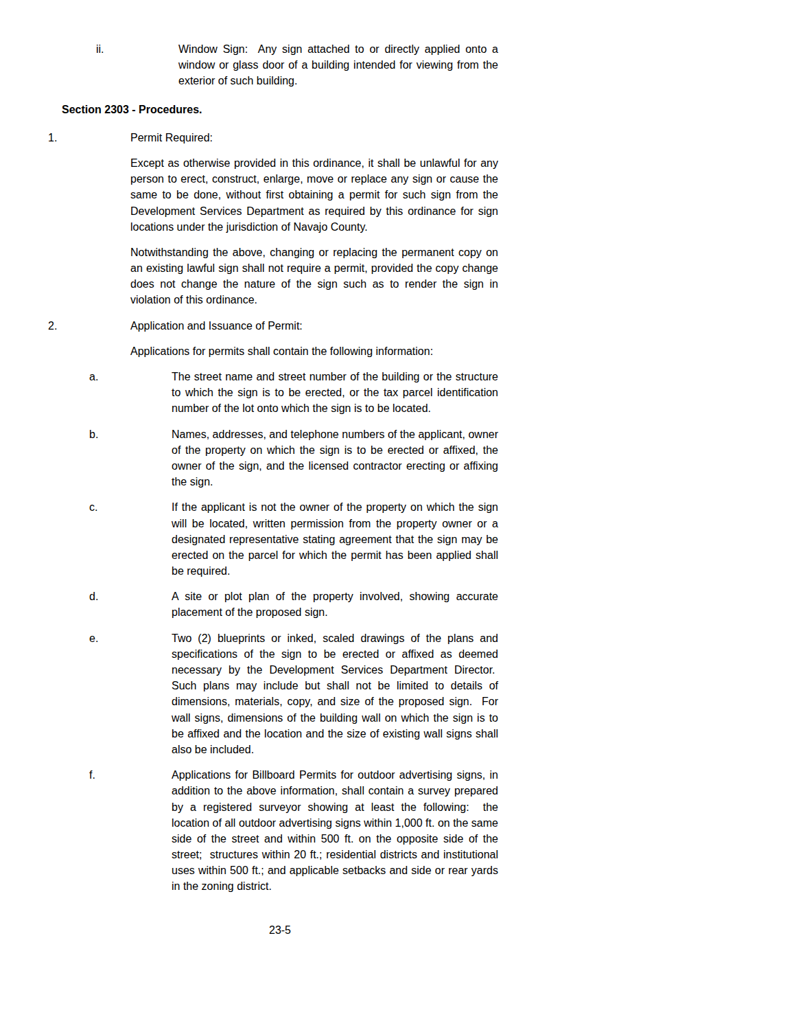ii. Window Sign: Any sign attached to or directly applied onto a window or glass door of a building intended for viewing from the exterior of such building.
Section 2303 - Procedures.
1. Permit Required:
Except as otherwise provided in this ordinance, it shall be unlawful for any person to erect, construct, enlarge, move or replace any sign or cause the same to be done, without first obtaining a permit for such sign from the Development Services Department as required by this ordinance for sign locations under the jurisdiction of Navajo County.
Notwithstanding the above, changing or replacing the permanent copy on an existing lawful sign shall not require a permit, provided the copy change does not change the nature of the sign such as to render the sign in violation of this ordinance.
2. Application and Issuance of Permit:
Applications for permits shall contain the following information:
a. The street name and street number of the building or the structure to which the sign is to be erected, or the tax parcel identification number of the lot onto which the sign is to be located.
b. Names, addresses, and telephone numbers of the applicant, owner of the property on which the sign is to be erected or affixed, the owner of the sign, and the licensed contractor erecting or affixing the sign.
c. If the applicant is not the owner of the property on which the sign will be located, written permission from the property owner or a designated representative stating agreement that the sign may be erected on the parcel for which the permit has been applied shall be required.
d. A site or plot plan of the property involved, showing accurate placement of the proposed sign.
e. Two (2) blueprints or inked, scaled drawings of the plans and specifications of the sign to be erected or affixed as deemed necessary by the Development Services Department Director. Such plans may include but shall not be limited to details of dimensions, materials, copy, and size of the proposed sign. For wall signs, dimensions of the building wall on which the sign is to be affixed and the location and the size of existing wall signs shall also be included.
f. Applications for Billboard Permits for outdoor advertising signs, in addition to the above information, shall contain a survey prepared by a registered surveyor showing at least the following: the location of all outdoor advertising signs within 1,000 ft. on the same side of the street and within 500 ft. on the opposite side of the street; structures within 20 ft.; residential districts and institutional uses within 500 ft.; and applicable setbacks and side or rear yards in the zoning district.
23-5